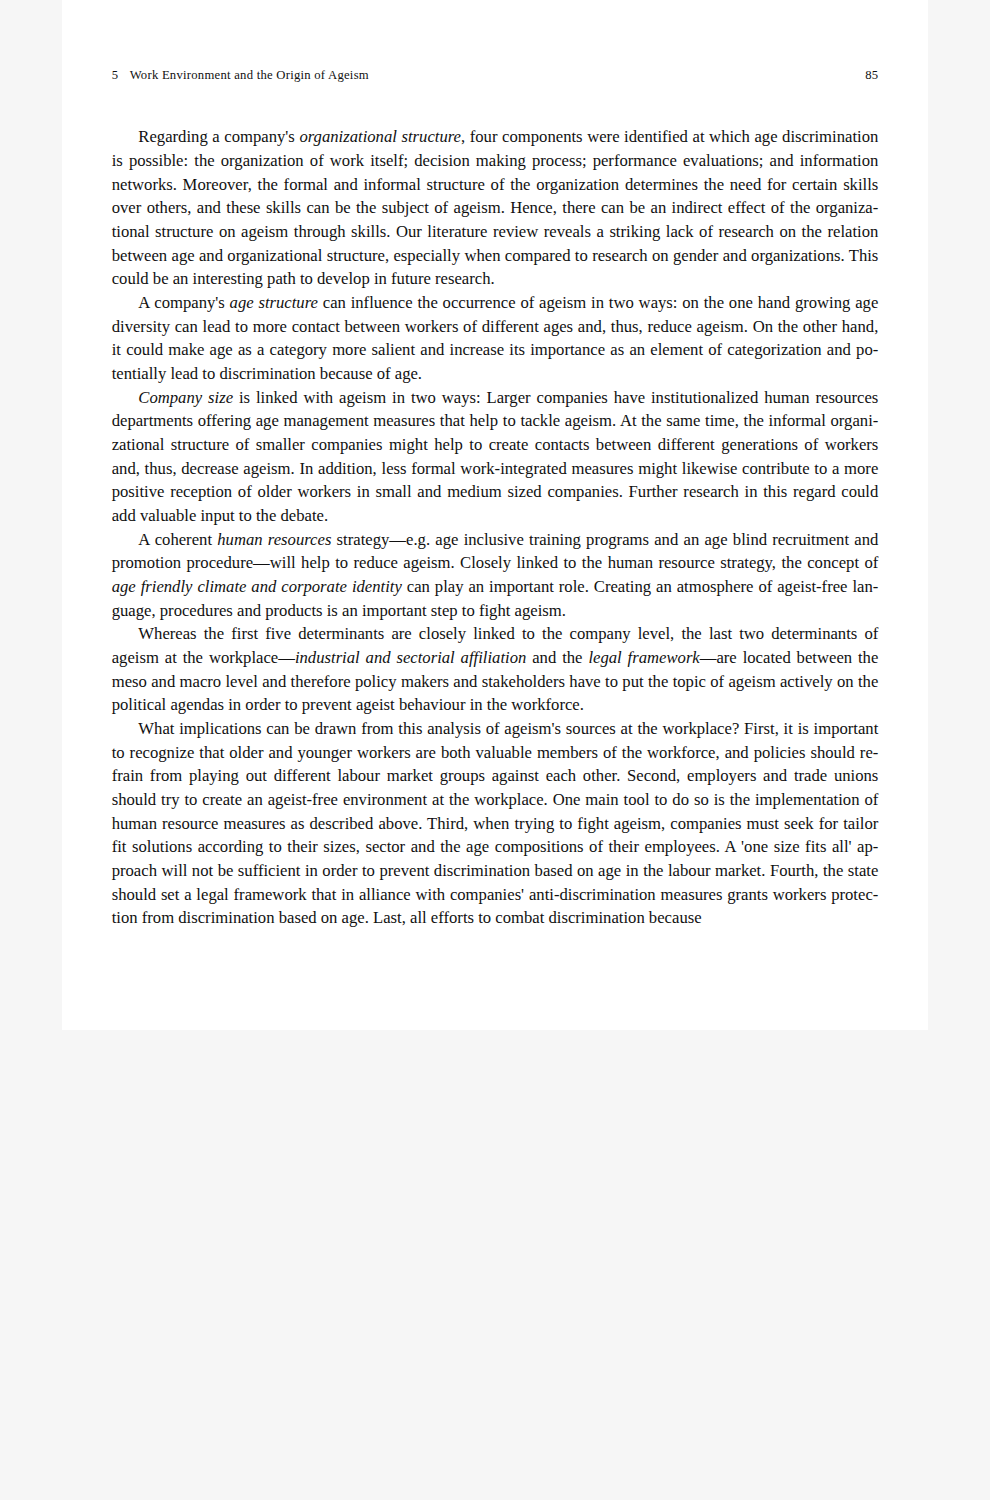5 Work Environment and the Origin of Ageism 85
Regarding a company's organizational structure, four components were identified at which age discrimination is possible: the organization of work itself; decision making process; performance evaluations; and information networks. Moreover, the formal and informal structure of the organization determines the need for certain skills over others, and these skills can be the subject of ageism. Hence, there can be an indirect effect of the organizational structure on ageism through skills. Our literature review reveals a striking lack of research on the relation between age and organizational structure, especially when compared to research on gender and organizations. This could be an interesting path to develop in future research.
A company's age structure can influence the occurrence of ageism in two ways: on the one hand growing age diversity can lead to more contact between workers of different ages and, thus, reduce ageism. On the other hand, it could make age as a category more salient and increase its importance as an element of categorization and potentially lead to discrimination because of age.
Company size is linked with ageism in two ways: Larger companies have institutionalized human resources departments offering age management measures that help to tackle ageism. At the same time, the informal organizational structure of smaller companies might help to create contacts between different generations of workers and, thus, decrease ageism. In addition, less formal work-integrated measures might likewise contribute to a more positive reception of older workers in small and medium sized companies. Further research in this regard could add valuable input to the debate.
A coherent human resources strategy—e.g. age inclusive training programs and an age blind recruitment and promotion procedure—will help to reduce ageism. Closely linked to the human resource strategy, the concept of age friendly climate and corporate identity can play an important role. Creating an atmosphere of ageist-free language, procedures and products is an important step to fight ageism.
Whereas the first five determinants are closely linked to the company level, the last two determinants of ageism at the workplace—industrial and sectorial affiliation and the legal framework—are located between the meso and macro level and therefore policy makers and stakeholders have to put the topic of ageism actively on the political agendas in order to prevent ageist behaviour in the workforce.
What implications can be drawn from this analysis of ageism's sources at the workplace? First, it is important to recognize that older and younger workers are both valuable members of the workforce, and policies should refrain from playing out different labour market groups against each other. Second, employers and trade unions should try to create an ageist-free environment at the workplace. One main tool to do so is the implementation of human resource measures as described above. Third, when trying to fight ageism, companies must seek for tailor fit solutions according to their sizes, sector and the age compositions of their employees. A 'one size fits all' approach will not be sufficient in order to prevent discrimination based on age in the labour market. Fourth, the state should set a legal framework that in alliance with companies' anti-discrimination measures grants workers protection from discrimination based on age. Last, all efforts to combat discrimination because